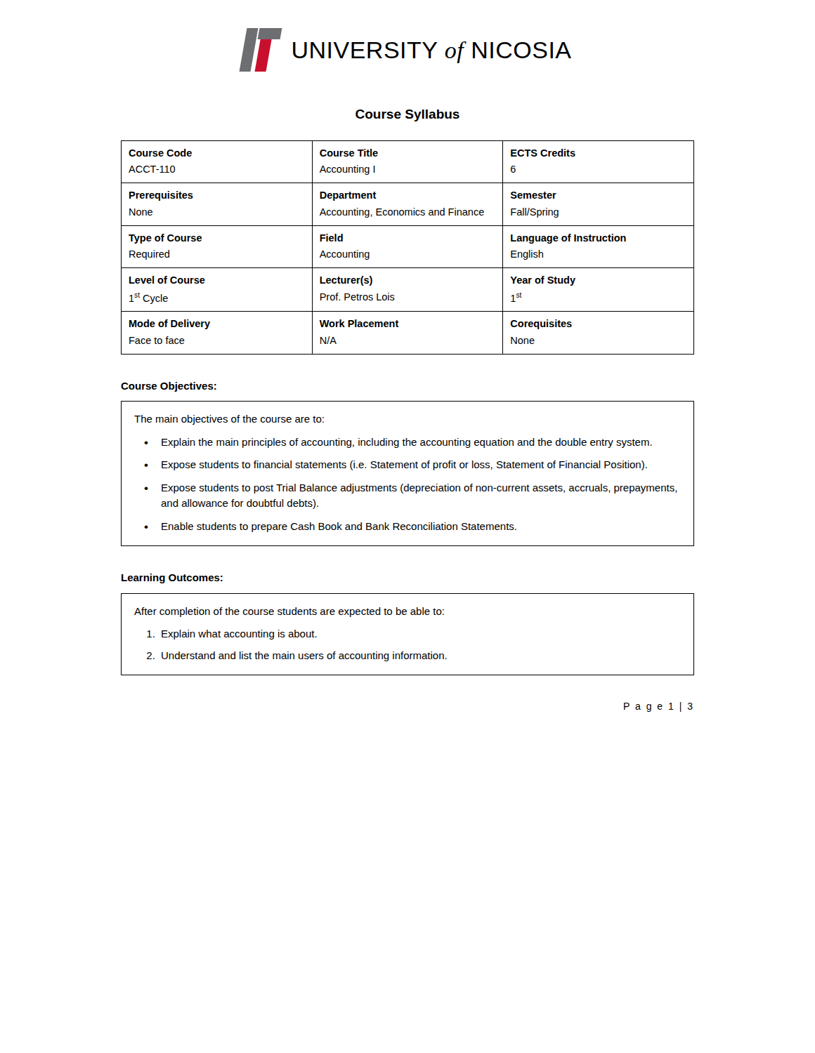UNIVERSITY of NICOSIA
Course Syllabus
| Course Code | Course Title | ECTS Credits |
| ACCT-110 | Accounting I | 6 |
| Prerequisites | Department | Semester |
| None | Accounting, Economics and Finance | Fall/Spring |
| Type of Course | Field | Language of Instruction |
| Required | Accounting | English |
| Level of Course | Lecturer(s) | Year of Study |
| 1 st Cycle | Prof. Petros Lois | 1 st |
| Mode of Delivery | Work Placement | Corequisites |
| Face to face | N/A | None |
Course Objectives:
The main objectives of the course are to:
Explain the main principles of accounting, including the accounting equation and the double entry system.
Expose students to financial statements (i.e. Statement of profit or loss, Statement of Financial Position).
Expose students to post Trial Balance adjustments (depreciation of non-current assets, accruals, prepayments, and allowance for doubtful debts).
Enable students to prepare Cash Book and Bank Reconciliation Statements.
Learning Outcomes:
After completion of the course students are expected to be able to:
Explain what accounting is about.
Understand and list the main users of accounting information.
P a g e 1 | 3